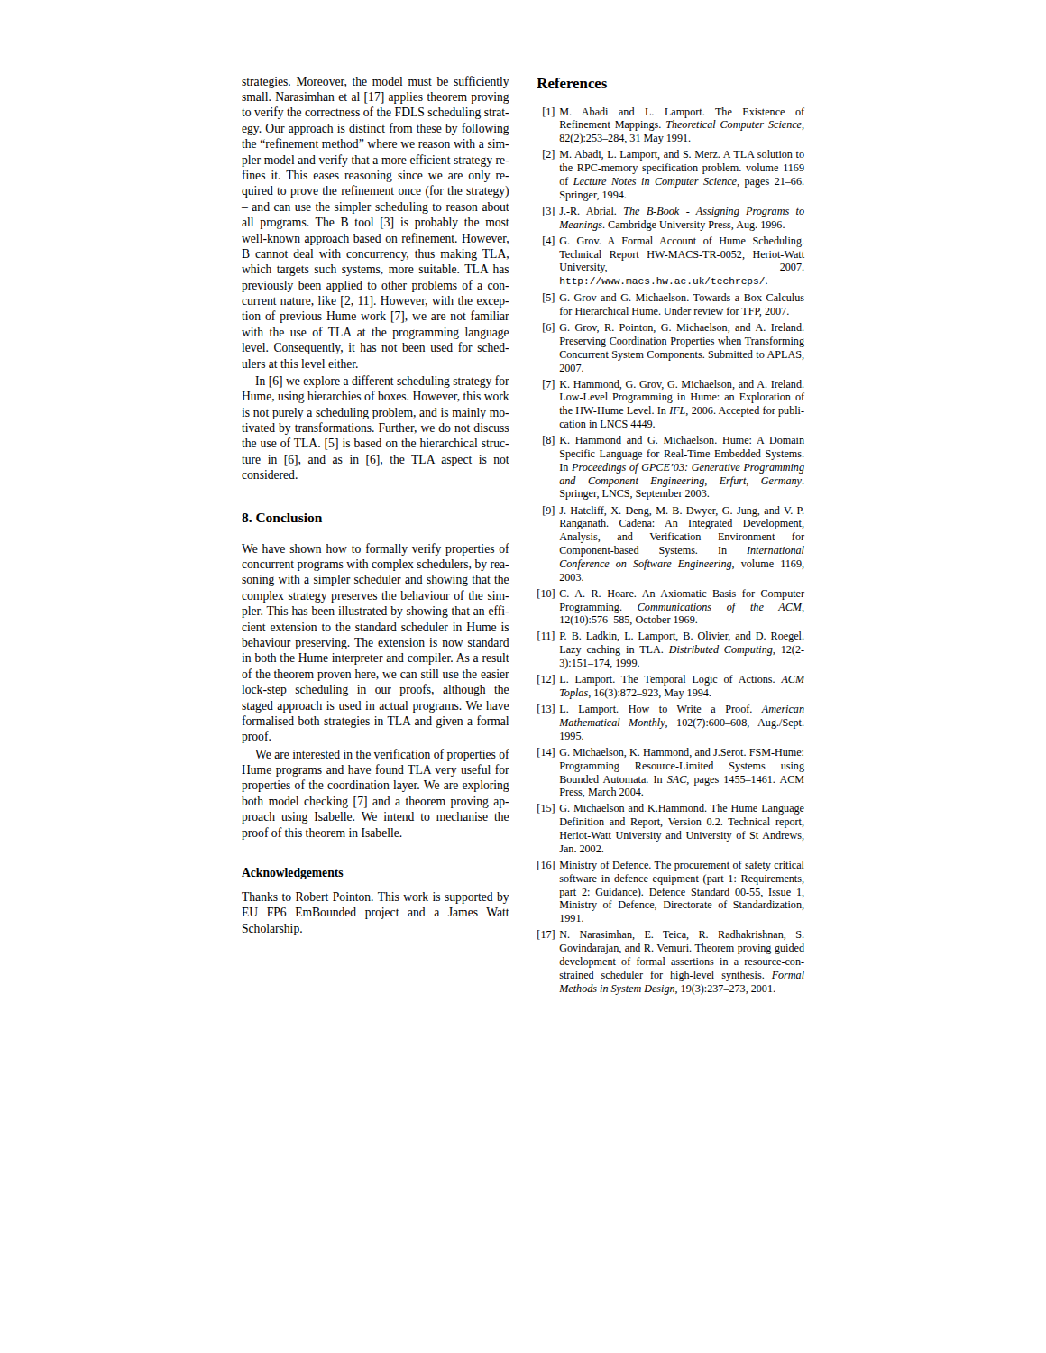strategies. Moreover, the model must be sufficiently small. Narasimhan et al [17] applies theorem proving to verify the correctness of the FDLS scheduling strategy. Our approach is distinct from these by following the “refinement method” where we reason with a simpler model and verify that a more efficient strategy refines it. This eases reasoning since we are only required to prove the refinement once (for the strategy) – and can use the simpler scheduling to reason about all programs. The B tool [3] is probably the most well-known approach based on refinement. However, B cannot deal with concurrency, thus making TLA, which targets such systems, more suitable. TLA has previously been applied to other problems of a concurrent nature, like [2, 11]. However, with the exception of previous Hume work [7], we are not familiar with the use of TLA at the programming language level. Consequently, it has not been used for schedulers at this level either.
In [6] we explore a different scheduling strategy for Hume, using hierarchies of boxes. However, this work is not purely a scheduling problem, and is mainly motivated by transformations. Further, we do not discuss the use of TLA. [5] is based on the hierarchical structure in [6], and as in [6], the TLA aspect is not considered.
8. Conclusion
We have shown how to formally verify properties of concurrent programs with complex schedulers, by reasoning with a simpler scheduler and showing that the complex strategy preserves the behaviour of the simpler. This has been illustrated by showing that an efficient extension to the standard scheduler in Hume is behaviour preserving. The extension is now standard in both the Hume interpreter and compiler. As a result of the theorem proven here, we can still use the easier lock-step scheduling in our proofs, although the staged approach is used in actual programs. We have formalised both strategies in TLA and given a formal proof.
We are interested in the verification of properties of Hume programs and have found TLA very useful for properties of the coordination layer. We are exploring both model checking [7] and a theorem proving approach using Isabelle. We intend to mechanise the proof of this theorem in Isabelle.
Acknowledgements
Thanks to Robert Pointon. This work is supported by EU FP6 EmBounded project and a James Watt Scholarship.
References
[1] M. Abadi and L. Lamport. The Existence of Refinement Mappings. Theoretical Computer Science, 82(2):253–284, 31 May 1991.
[2] M. Abadi, L. Lamport, and S. Merz. A TLA solution to the RPC-memory specification problem. volume 1169 of Lecture Notes in Computer Science, pages 21–66. Springer, 1994.
[3] J.-R. Abrial. The B-Book - Assigning Programs to Meanings. Cambridge University Press, Aug. 1996.
[4] G. Grov. A Formal Account of Hume Scheduling. Technical Report HW-MACS-TR-0052, Heriot-Watt University, 2007. http://www.macs.hw.ac.uk/techreps/.
[5] G. Grov and G. Michaelson. Towards a Box Calculus for Hierarchical Hume. Under review for TFP, 2007.
[6] G. Grov, R. Pointon, G. Michaelson, and A. Ireland. Preserving Coordination Properties when Transforming Concurrent System Components. Submitted to APLAS, 2007.
[7] K. Hammond, G. Grov, G. Michaelson, and A. Ireland. Low-Level Programming in Hume: an Exploration of the HW-Hume Level. In IFL, 2006. Accepted for publication in LNCS 4449.
[8] K. Hammond and G. Michaelson. Hume: A Domain Specific Language for Real-Time Embedded Systems. In Proceedings of GPCE’03: Generative Programming and Component Engineering, Erfurt, Germany. Springer, LNCS, September 2003.
[9] J. Hatcliff, X. Deng, M. B. Dwyer, G. Jung, and V. P. Ranganath. Cadena: An Integrated Development, Analysis, and Verification Environment for Component-based Systems. In International Conference on Software Engineering, volume 1169, 2003.
[10] C. A. R. Hoare. An Axiomatic Basis for Computer Programming. Communications of the ACM, 12(10):576–585, October 1969.
[11] P. B. Ladkin, L. Lamport, B. Olivier, and D. Roegel. Lazy caching in TLA. Distributed Computing, 12(2-3):151–174, 1999.
[12] L. Lamport. The Temporal Logic of Actions. ACM Toplas, 16(3):872–923, May 1994.
[13] L. Lamport. How to Write a Proof. American Mathematical Monthly, 102(7):600–608, Aug./Sept. 1995.
[14] G. Michaelson, K. Hammond, and J.Serot. FSM-Hume: Programming Resource-Limited Systems using Bounded Automata. In SAC, pages 1455–1461. ACM Press, March 2004.
[15] G. Michaelson and K.Hammond. The Hume Language Definition and Report, Version 0.2. Technical report, Heriot-Watt University and University of St Andrews, Jan. 2002.
[16] Ministry of Defence. The procurement of safety critical software in defence equipment (part 1: Requirements, part 2: Guidance). Defence Standard 00-55, Issue 1, Ministry of Defence, Directorate of Standardization, 1991.
[17] N. Narasimhan, E. Teica, R. Radhakrishnan, S. Govindarajan, and R. Vemuri. Theorem proving guided development of formal assertions in a resource-constrained scheduler for high-level synthesis. Formal Methods in System Design, 19(3):237–273, 2001.